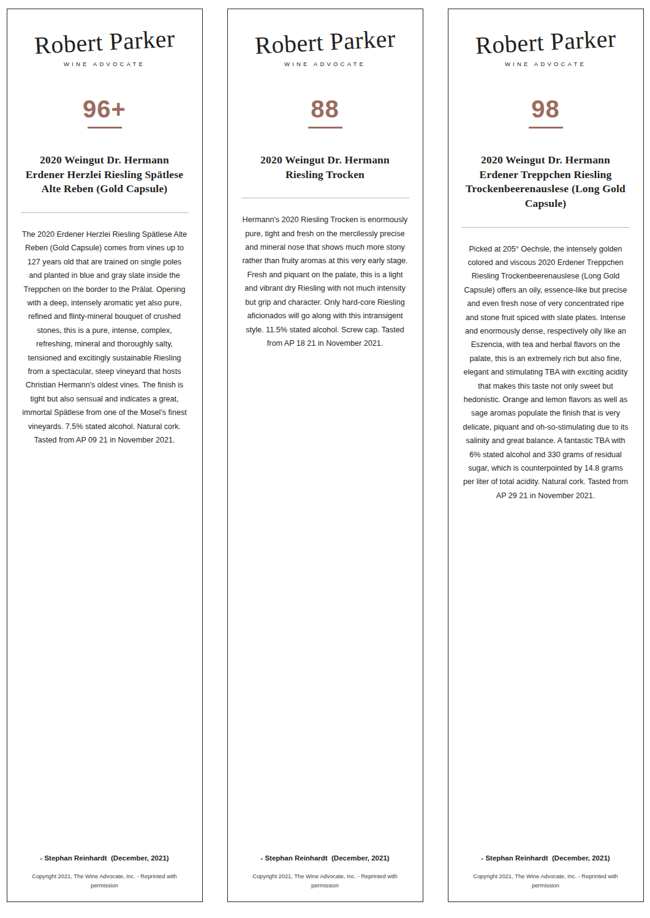Robert Parker
Wine Advocate
96+
2020 Weingut Dr. Hermann Erdener Herzlei Riesling Spätlese Alte Reben (Gold Capsule)
The 2020 Erdener Herzlei Riesling Spätlese Alte Reben (Gold Capsule) comes from vines up to 127 years old that are trained on single poles and planted in blue and gray slate inside the Treppchen on the border to the Prälat. Opening with a deep, intensely aromatic yet also pure, refined and flinty-mineral bouquet of crushed stones, this is a pure, intense, complex, refreshing, mineral and thoroughly salty, tensioned and excitingly sustainable Riesling from a spectacular, steep vineyard that hosts Christian Hermann's oldest vines. The finish is tight but also sensual and indicates a great, immortal Spätlese from one of the Mosel's finest vineyards. 7.5% stated alcohol. Natural cork. Tasted from AP 09 21 in November 2021.
- Stephan Reinhardt (December, 2021)
Copyright 2021, The Wine Advocate, Inc. - Reprinted with permission
Robert Parker
Wine Advocate
88
2020 Weingut Dr. Hermann Riesling Trocken
Hermann's 2020 Riesling Trocken is enormously pure, tight and fresh on the mercilessly precise and mineral nose that shows much more stony rather than fruity aromas at this very early stage. Fresh and piquant on the palate, this is a light and vibrant dry Riesling with not much intensity but grip and character. Only hard-core Riesling aficionados will go along with this intransigent style. 11.5% stated alcohol. Screw cap. Tasted from AP 18 21 in November 2021.
- Stephan Reinhardt (December, 2021)
Copyright 2021, The Wine Advocate, Inc. - Reprinted with permission
Robert Parker
Wine Advocate
98
2020 Weingut Dr. Hermann Erdener Treppchen Riesling Trockenbeerenauslese (Long Gold Capsule)
Picked at 205° Oechsle, the intensely golden colored and viscous 2020 Erdener Treppchen Riesling Trockenbeerenauslese (Long Gold Capsule) offers an oily, essence-like but precise and even fresh nose of very concentrated ripe and stone fruit spiced with slate plates. Intense and enormously dense, respectively oily like an Eszencia, with tea and herbal flavors on the palate, this is an extremely rich but also fine, elegant and stimulating TBA with exciting acidity that makes this taste not only sweet but hedonistic. Orange and lemon flavors as well as sage aromas populate the finish that is very delicate, piquant and oh-so-stimulating due to its salinity and great balance. A fantastic TBA with 6% stated alcohol and 330 grams of residual sugar, which is counterpointed by 14.8 grams per liter of total acidity. Natural cork. Tasted from AP 29 21 in November 2021.
- Stephan Reinhardt (December, 2021)
Copyright 2021, The Wine Advocate, Inc. - Reprinted with permission